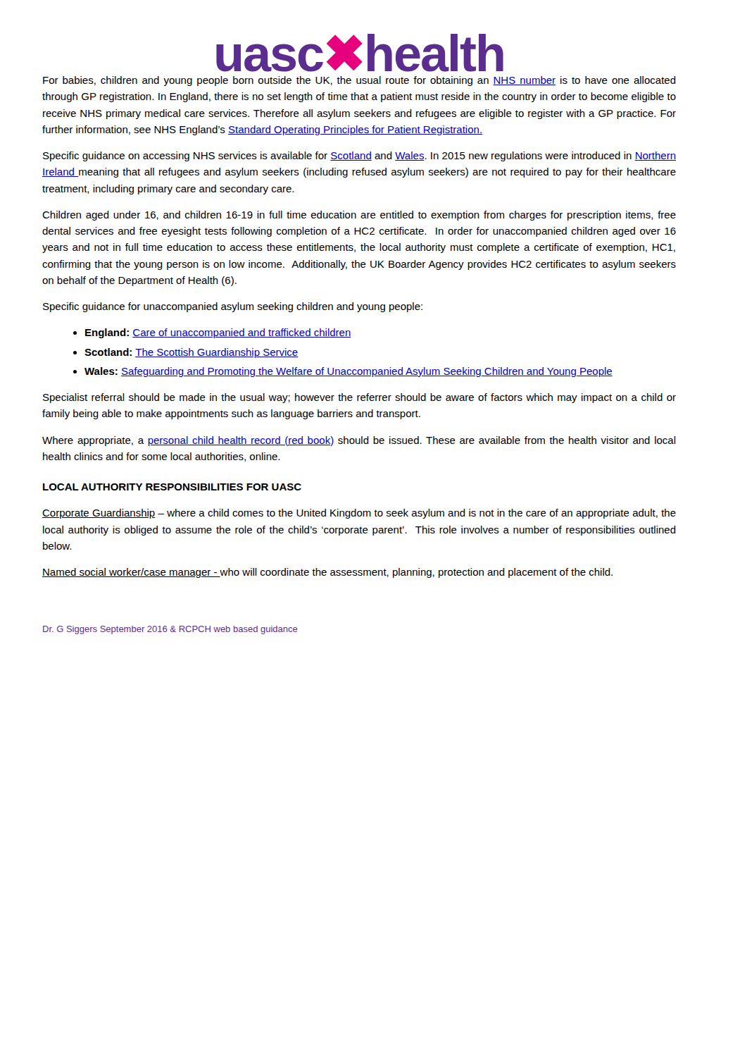uasc✖health
For babies, children and young people born outside the UK, the usual route for obtaining an NHS number is to have one allocated through GP registration. In England, there is no set length of time that a patient must reside in the country in order to become eligible to receive NHS primary medical care services. Therefore all asylum seekers and refugees are eligible to register with a GP practice. For further information, see NHS England’s Standard Operating Principles for Patient Registration.
Specific guidance on accessing NHS services is available for Scotland and Wales. In 2015 new regulations were introduced in Northern Ireland meaning that all refugees and asylum seekers (including refused asylum seekers) are not required to pay for their healthcare treatment, including primary care and secondary care.
Children aged under 16, and children 16-19 in full time education are entitled to exemption from charges for prescription items, free dental services and free eyesight tests following completion of a HC2 certificate. In order for unaccompanied children aged over 16 years and not in full time education to access these entitlements, the local authority must complete a certificate of exemption, HC1, confirming that the young person is on low income. Additionally, the UK Boarder Agency provides HC2 certificates to asylum seekers on behalf of the Department of Health (6).
Specific guidance for unaccompanied asylum seeking children and young people:
England: Care of unaccompanied and trafficked children
Scotland: The Scottish Guardianship Service
Wales: Safeguarding and Promoting the Welfare of Unaccompanied Asylum Seeking Children and Young People
Specialist referral should be made in the usual way; however the referrer should be aware of factors which may impact on a child or family being able to make appointments such as language barriers and transport.
Where appropriate, a personal child health record (red book) should be issued. These are available from the health visitor and local health clinics and for some local authorities, online.
Local Authority Responsibilities for UASC
Corporate Guardianship – where a child comes to the United Kingdom to seek asylum and is not in the care of an appropriate adult, the local authority is obliged to assume the role of the child’s ‘corporate parent’. This role involves a number of responsibilities outlined below.
Named social worker/case manager - who will coordinate the assessment, planning, protection and placement of the child.
Dr. G Siggers September 2016 & RCPCH web based guidance